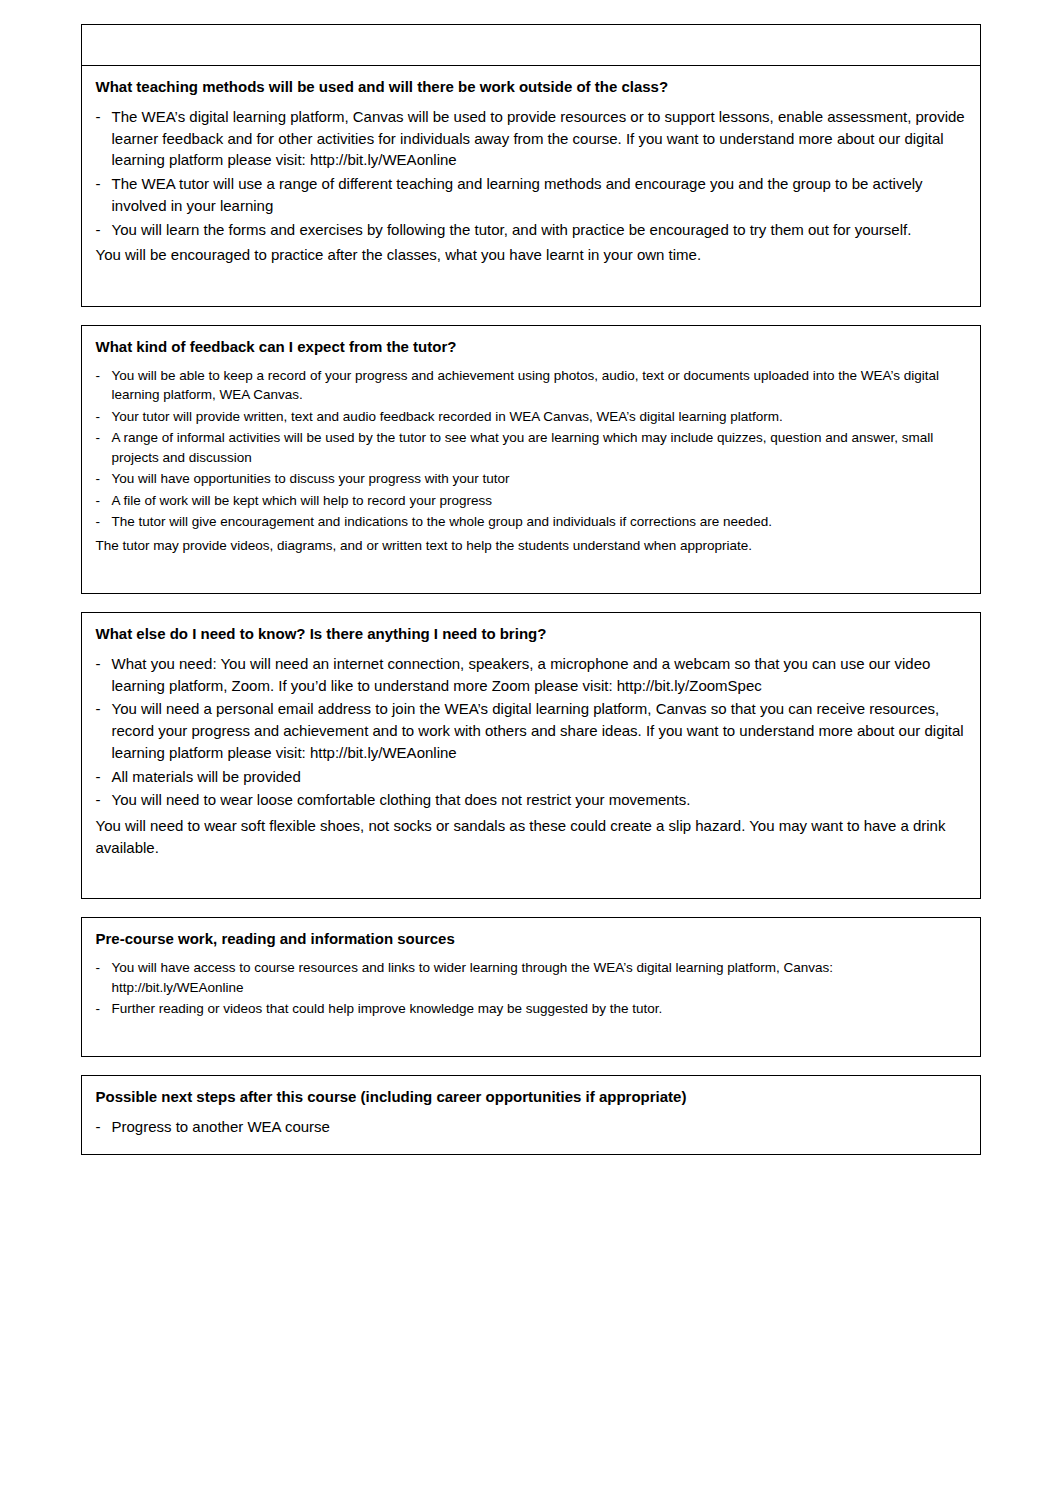What teaching methods will be used and will there be work outside of the class?
The WEA’s digital learning platform, Canvas will be used to provide resources or to support lessons, enable assessment, provide learner feedback and for other activities for individuals away from the course. If you want to understand more about our digital learning platform please visit: http://bit.ly/WEAonline
The WEA tutor will use a range of different teaching and learning methods and encourage you and the group to be actively involved in your learning
You will learn the forms and exercises by following the tutor, and with practice be encouraged to try them out for yourself.
You will be encouraged to practice after the classes, what you have learnt in your own time.
What kind of feedback can I expect from the tutor?
You will be able to keep a record of your progress and achievement using photos, audio, text or documents uploaded into the WEA’s digital learning platform, WEA Canvas.
Your tutor will provide written, text and audio feedback recorded in WEA Canvas, WEA’s digital learning platform.
A range of informal activities will be used by the tutor to see what you are learning which may include quizzes, question and answer, small projects and discussion
You will have opportunities to discuss your progress with your tutor
A file of work will be kept which will help to record your progress
The tutor will give encouragement and indications to the whole group and individuals if corrections are needed.
The tutor may provide videos, diagrams, and or written text to help the students understand when appropriate.
What else do I need to know? Is there anything I need to bring?
What you need: You will need an internet connection, speakers, a microphone and a webcam so that you can use our video learning platform, Zoom. If you’d like to understand more Zoom please visit: http://bit.ly/ZoomSpec
You will need a personal email address to join the WEA’s digital learning platform, Canvas so that you can receive resources, record your progress and achievement and to work with others and share ideas. If you want to understand more about our digital learning platform please visit: http://bit.ly/WEAonline
All materials will be provided
You will need to wear loose comfortable clothing that does not restrict your movements.
You will need to wear soft flexible shoes, not socks or sandals as these could create a slip hazard. You may want to have a drink available.
Pre-course work, reading and information sources
You will have access to course resources and links to wider learning through the WEA’s digital learning platform, Canvas: http://bit.ly/WEAonline
Further reading or videos that could help improve knowledge may be suggested by the tutor.
Possible next steps after this course (including career opportunities if appropriate)
Progress to another WEA course